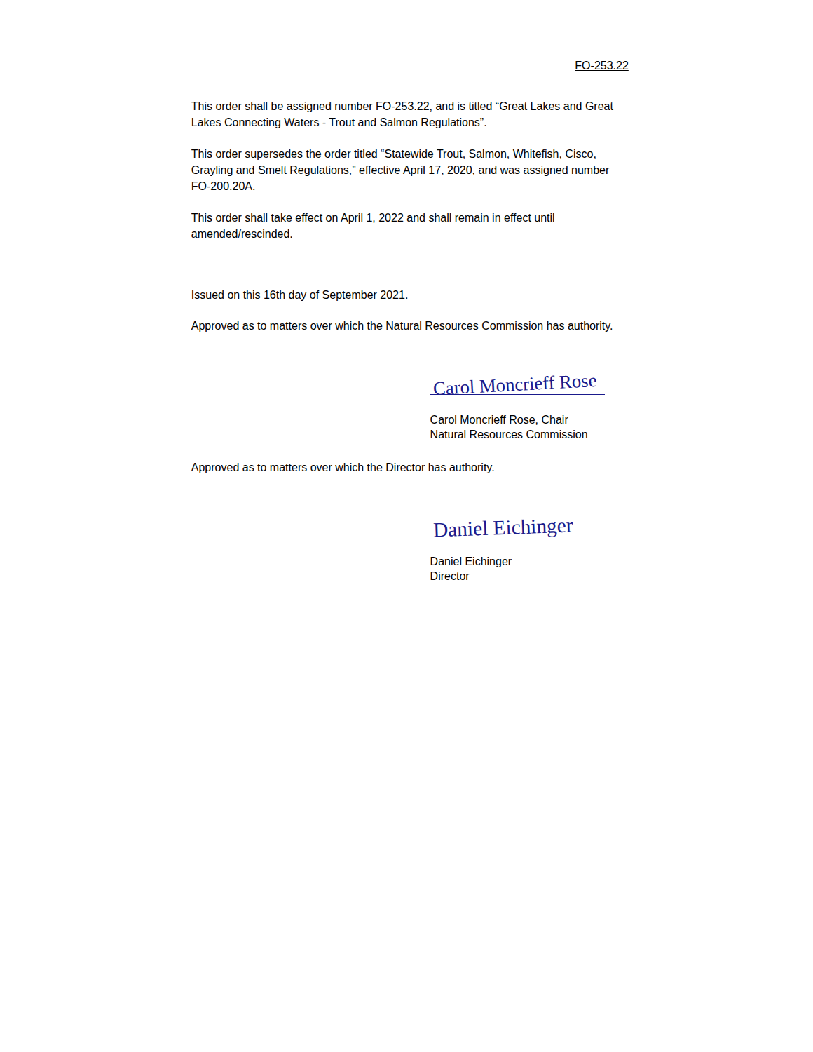FO-253.22
This order shall be assigned number FO-253.22, and is titled “Great Lakes and Great Lakes Connecting Waters - Trout and Salmon Regulations”.
This order supersedes the order titled “Statewide Trout, Salmon, Whitefish, Cisco, Grayling and Smelt Regulations,” effective April 17, 2020, and was assigned number FO-200.20A.
This order shall take effect on April 1, 2022 and shall remain in effect until amended/rescinded.
Issued on this 16th day of September 2021.
Approved as to matters over which the Natural Resources Commission has authority.
Carol Moncrieff Rose
Carol Moncrieff Rose, Chair
Natural Resources Commission
Approved as to matters over which the Director has authority.
Daniel Eichinger
Daniel Eichinger
Director